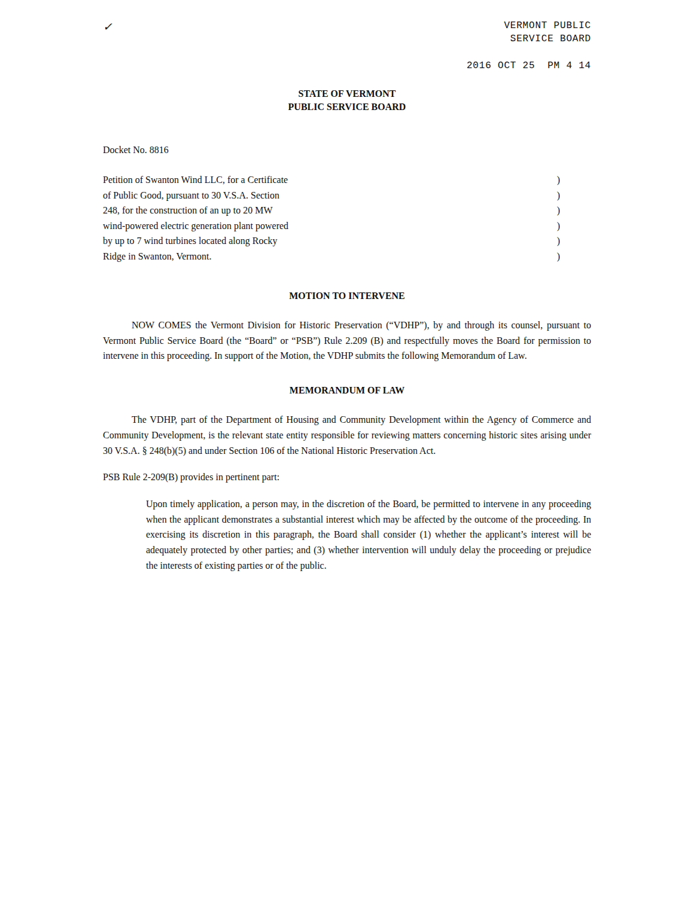✓ VERMONT PUBLIC
SERVICE BOARD
2016 OCT 25 PM 4 14
State of Vermont
Public Service Board
Docket No. 8816
| Petition of Swanton Wind LLC, for a Certificate | ) |
| of Public Good, pursuant to 30 V.S.A. Section | ) |
| 248, for the construction of an up to 20 MW | ) |
| wind-powered electric generation plant powered | ) |
| by up to 7 wind turbines located along Rocky | ) |
| Ridge in Swanton, Vermont. | ) |
Motion to Intervene
NOW COMES the Vermont Division for Historic Preservation (“VDHP”), by and through its counsel, pursuant to Vermont Public Service Board (the “Board” or “PSB”) Rule 2.209 (B) and respectfully moves the Board for permission to intervene in this proceeding. In support of the Motion, the VDHP submits the following Memorandum of Law.
Memorandum of Law
The VDHP, part of the Department of Housing and Community Development within the Agency of Commerce and Community Development, is the relevant state entity responsible for reviewing matters concerning historic sites arising under 30 V.S.A. § 248(b)(5) and under Section 106 of the National Historic Preservation Act.
PSB Rule 2-209(B) provides in pertinent part:
Upon timely application, a person may, in the discretion of the Board, be permitted to intervene in any proceeding when the applicant demonstrates a substantial interest which may be affected by the outcome of the proceeding. In exercising its discretion in this paragraph, the Board shall consider (1) whether the applicant’s interest will be adequately protected by other parties; and (3) whether intervention will unduly delay the proceeding or prejudice the interests of existing parties or of the public.